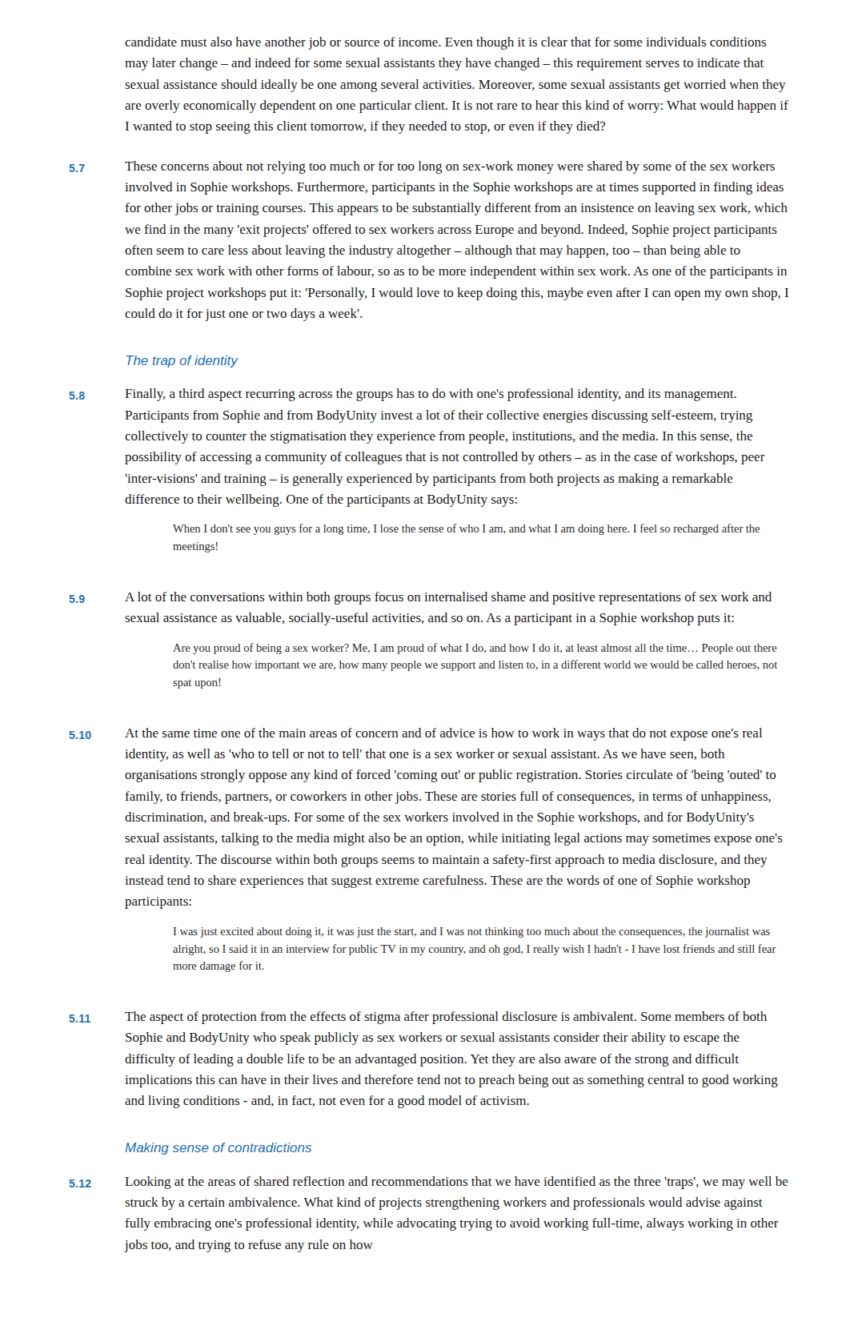candidate must also have another job or source of income. Even though it is clear that for some individuals conditions may later change – and indeed for some sexual assistants they have changed – this requirement serves to indicate that sexual assistance should ideally be one among several activities. Moreover, some sexual assistants get worried when they are overly economically dependent on one particular client. It is not rare to hear this kind of worry: What would happen if I wanted to stop seeing this client tomorrow, if they needed to stop, or even if they died?
5.7
These concerns about not relying too much or for too long on sex-work money were shared by some of the sex workers involved in Sophie workshops. Furthermore, participants in the Sophie workshops are at times supported in finding ideas for other jobs or training courses. This appears to be substantially different from an insistence on leaving sex work, which we find in the many 'exit projects' offered to sex workers across Europe and beyond. Indeed, Sophie project participants often seem to care less about leaving the industry altogether – although that may happen, too – than being able to combine sex work with other forms of labour, so as to be more independent within sex work. As one of the participants in Sophie project workshops put it: 'Personally, I would love to keep doing this, maybe even after I can open my own shop, I could do it for just one or two days a week'.
The trap of identity
5.8
Finally, a third aspect recurring across the groups has to do with one's professional identity, and its management. Participants from Sophie and from BodyUnity invest a lot of their collective energies discussing self-esteem, trying collectively to counter the stigmatisation they experience from people, institutions, and the media. In this sense, the possibility of accessing a community of colleagues that is not controlled by others – as in the case of workshops, peer 'inter-visions' and training – is generally experienced by participants from both projects as making a remarkable difference to their wellbeing. One of the participants at BodyUnity says:
When I don't see you guys for a long time, I lose the sense of who I am, and what I am doing here. I feel so recharged after the meetings!
5.9
A lot of the conversations within both groups focus on internalised shame and positive representations of sex work and sexual assistance as valuable, socially-useful activities, and so on. As a participant in a Sophie workshop puts it:
Are you proud of being a sex worker? Me, I am proud of what I do, and how I do it, at least almost all the time… People out there don't realise how important we are, how many people we support and listen to, in a different world we would be called heroes, not spat upon!
5.10
At the same time one of the main areas of concern and of advice is how to work in ways that do not expose one's real identity, as well as 'who to tell or not to tell' that one is a sex worker or sexual assistant. As we have seen, both organisations strongly oppose any kind of forced 'coming out' or public registration. Stories circulate of 'being 'outed' to family, to friends, partners, or coworkers in other jobs. These are stories full of consequences, in terms of unhappiness, discrimination, and break-ups. For some of the sex workers involved in the Sophie workshops, and for BodyUnity's sexual assistants, talking to the media might also be an option, while initiating legal actions may sometimes expose one's real identity. The discourse within both groups seems to maintain a safety-first approach to media disclosure, and they instead tend to share experiences that suggest extreme carefulness. These are the words of one of Sophie workshop participants:
I was just excited about doing it, it was just the start, and I was not thinking too much about the consequences, the journalist was alright, so I said it in an interview for public TV in my country, and oh god, I really wish I hadn't - I have lost friends and still fear more damage for it.
5.11
The aspect of protection from the effects of stigma after professional disclosure is ambivalent. Some members of both Sophie and BodyUnity who speak publicly as sex workers or sexual assistants consider their ability to escape the difficulty of leading a double life to be an advantaged position. Yet they are also aware of the strong and difficult implications this can have in their lives and therefore tend not to preach being out as something central to good working and living conditions - and, in fact, not even for a good model of activism.
Making sense of contradictions
5.12
Looking at the areas of shared reflection and recommendations that we have identified as the three 'traps', we may well be struck by a certain ambivalence. What kind of projects strengthening workers and professionals would advise against fully embracing one's professional identity, while advocating trying to avoid working full-time, always working in other jobs too, and trying to refuse any rule on how